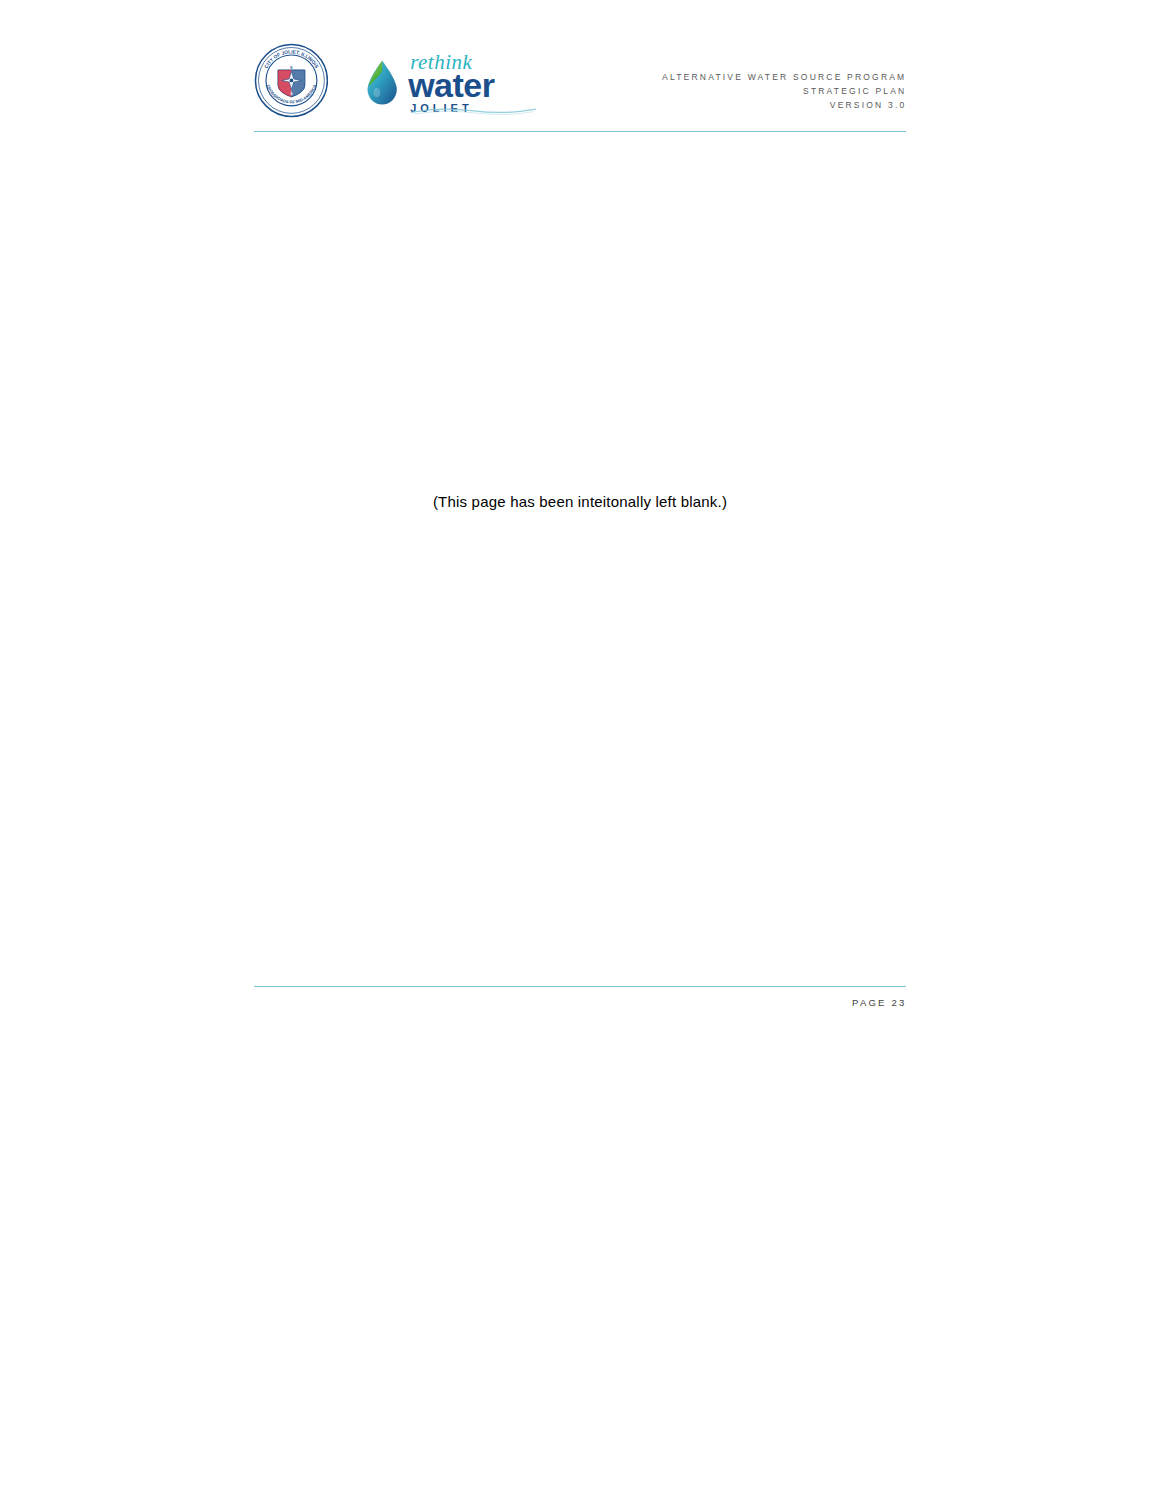CITY OF JOLIET, ILLINOIS CROSSROADS OF MID-AMERICA N S
rethink water JOLIET
ALTERNATIVE WATER SOURCE PROGRAM
STRATEGIC PLAN
VERSION 3.0
(This page has been inteitonally left blank.)
PAGE 23